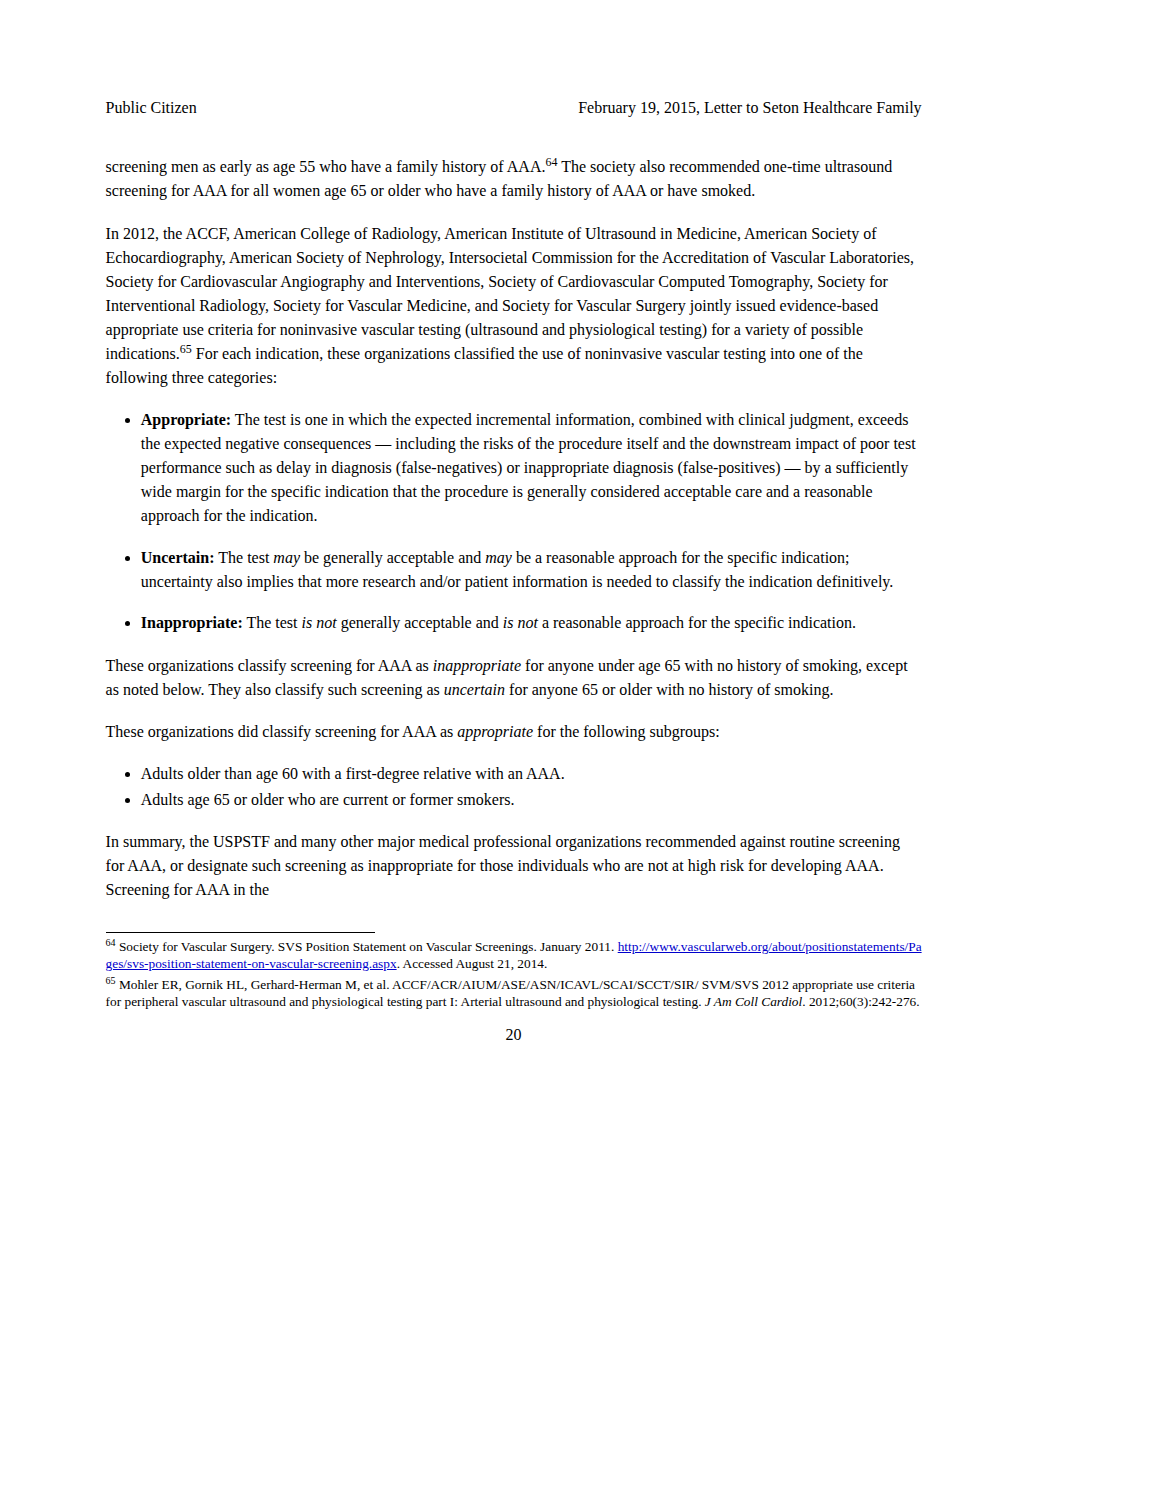Public Citizen
February 19, 2015, Letter to Seton Healthcare Family
screening men as early as age 55 who have a family history of AAA.64 The society also recommended one-time ultrasound screening for AAA for all women age 65 or older who have a family history of AAA or have smoked.
In 2012, the ACCF, American College of Radiology, American Institute of Ultrasound in Medicine, American Society of Echocardiography, American Society of Nephrology, Intersocietal Commission for the Accreditation of Vascular Laboratories, Society for Cardiovascular Angiography and Interventions, Society of Cardiovascular Computed Tomography, Society for Interventional Radiology, Society for Vascular Medicine, and Society for Vascular Surgery jointly issued evidence-based appropriate use criteria for noninvasive vascular testing (ultrasound and physiological testing) for a variety of possible indications.65 For each indication, these organizations classified the use of noninvasive vascular testing into one of the following three categories:
Appropriate: The test is one in which the expected incremental information, combined with clinical judgment, exceeds the expected negative consequences — including the risks of the procedure itself and the downstream impact of poor test performance such as delay in diagnosis (false-negatives) or inappropriate diagnosis (false-positives) — by a sufficiently wide margin for the specific indication that the procedure is generally considered acceptable care and a reasonable approach for the indication.
Uncertain: The test may be generally acceptable and may be a reasonable approach for the specific indication; uncertainty also implies that more research and/or patient information is needed to classify the indication definitively.
Inappropriate: The test is not generally acceptable and is not a reasonable approach for the specific indication.
These organizations classify screening for AAA as inappropriate for anyone under age 65 with no history of smoking, except as noted below. They also classify such screening as uncertain for anyone 65 or older with no history of smoking.
These organizations did classify screening for AAA as appropriate for the following subgroups:
Adults older than age 60 with a first-degree relative with an AAA.
Adults age 65 or older who are current or former smokers.
In summary, the USPSTF and many other major medical professional organizations recommended against routine screening for AAA, or designate such screening as inappropriate for those individuals who are not at high risk for developing AAA. Screening for AAA in the
64 Society for Vascular Surgery. SVS Position Statement on Vascular Screenings. January 2011. http://www.vascularweb.org/about/positionstatements/Pages/svs-position-statement-on-vascular-screening.aspx. Accessed August 21, 2014.
65 Mohler ER, Gornik HL, Gerhard-Herman M, et al. ACCF/ACR/AIUM/ASE/ASN/ICAVL/SCAI/SCCT/SIR/ SVM/SVS 2012 appropriate use criteria for peripheral vascular ultrasound and physiological testing part I: Arterial ultrasound and physiological testing. J Am Coll Cardiol. 2012;60(3):242-276.
20